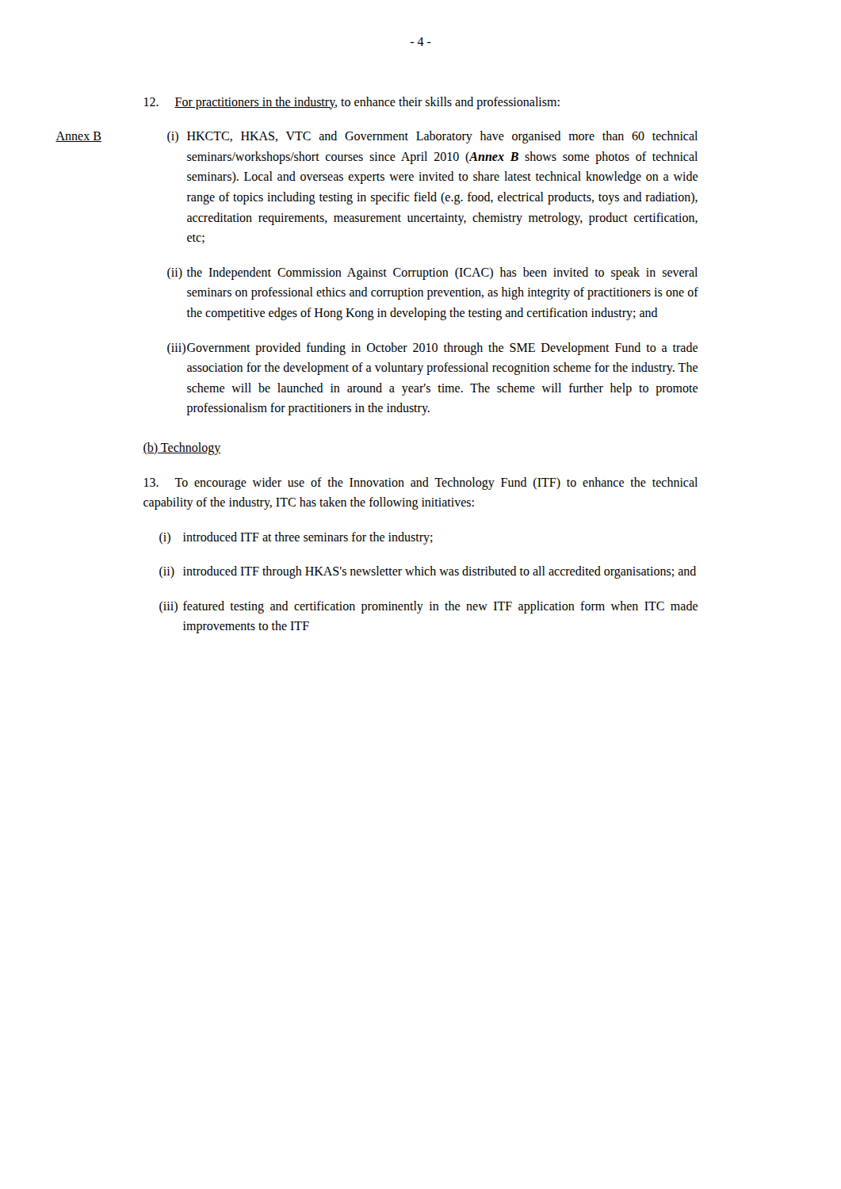- 4 -
12. For practitioners in the industry, to enhance their skills and professionalism:
(i) Annex B HKCTC, HKAS, VTC and Government Laboratory have organised more than 60 technical seminars/workshops/short courses since April 2010 (Annex B shows some photos of technical seminars). Local and overseas experts were invited to share latest technical knowledge on a wide range of topics including testing in specific field (e.g. food, electrical products, toys and radiation), accreditation requirements, measurement uncertainty, chemistry metrology, product certification, etc;
(ii) the Independent Commission Against Corruption (ICAC) has been invited to speak in several seminars on professional ethics and corruption prevention, as high integrity of practitioners is one of the competitive edges of Hong Kong in developing the testing and certification industry; and
(iii) Government provided funding in October 2010 through the SME Development Fund to a trade association for the development of a voluntary professional recognition scheme for the industry. The scheme will be launched in around a year's time. The scheme will further help to promote professionalism for practitioners in the industry.
(b) Technology
13. To encourage wider use of the Innovation and Technology Fund (ITF) to enhance the technical capability of the industry, ITC has taken the following initiatives:
(i) introduced ITF at three seminars for the industry;
(ii) introduced ITF through HKAS's newsletter which was distributed to all accredited organisations; and
(iii) featured testing and certification prominently in the new ITF application form when ITC made improvements to the ITF